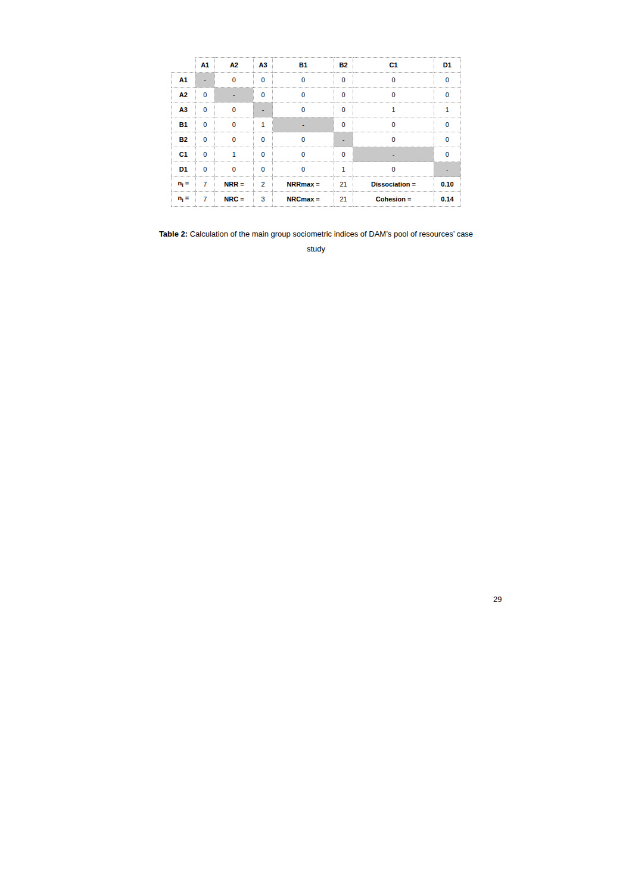| | A1 | A2 | A3 | B1 | B2 | C1 | D1 |
| --- | --- | --- | --- | --- | --- | --- | --- |
| A1 | - | 0 | 0 | 0 | 0 | 0 | 0 |
| A2 | 0 | - | 0 | 0 | 0 | 0 | 0 |
| A3 | 0 | 0 | - | 0 | 0 | 1 | 1 |
| B1 | 0 | 0 | 1 | - | 0 | 0 | 0 |
| B2 | 0 | 0 | 0 | 0 | - | 0 | 0 |
| C1 | 0 | 1 | 0 | 0 | 0 | - | 0 |
| D1 | 0 | 0 | 0 | 0 | 1 | 0 | - |
| n i = | 7 | NRR = | 2 | NRRmax = | 21 | Dissociation = | 0.10 |
| n i = | 7 | NRC = | 3 | NRCmax = | 21 | Cohesion = | 0.14 |
Table 2: Calculation of the main group sociometric indices of DAM’s pool of resources’ case
study
29